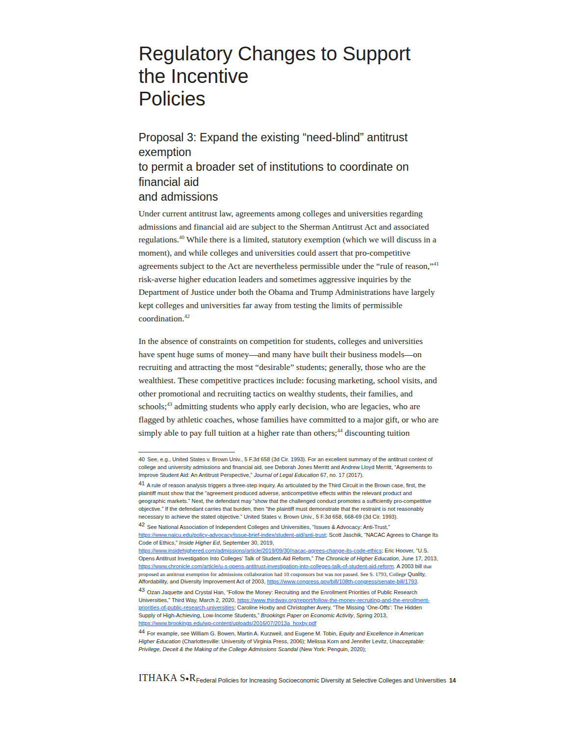Regulatory Changes to Support the Incentive
Policies
Proposal 3: Expand the existing “need-blind” antitrust exemption
to permit a broader set of institutions to coordinate on financial aid
and admissions
Under current antitrust law, agreements among colleges and universities regarding admissions and financial aid are subject to the Sherman Antitrust Act and associated regulations.40 While there is a limited, statutory exemption (which we will discuss in a moment), and while colleges and universities could assert that pro-competitive agreements subject to the Act are nevertheless permissible under the “rule of reason,”41 risk-averse higher education leaders and sometimes aggressive inquiries by the Department of Justice under both the Obama and Trump Administrations have largely kept colleges and universities far away from testing the limits of permissible coordination.42
In the absence of constraints on competition for students, colleges and universities have spent huge sums of money—and many have built their business models—on recruiting and attracting the most “desirable” students; generally, those who are the wealthiest. These competitive practices include: focusing marketing, school visits, and other promotional and recruiting tactics on wealthy students, their families, and schools;43 admitting students who apply early decision, who are legacies, who are flagged by athletic coaches, whose families have committed to a major gift, or who are simply able to pay full tuition at a higher rate than others;44 discounting tuition
40 See, e.g., United States v. Brown Univ., 5 F.3d 658 (3d Cir. 1993). For an excellent summary of the antitrust context of college and university admissions and financial aid, see Deborah Jones Merritt and Andrew Lloyd Merritt, “Agreements to Improve Student Aid: An Antitrust Perspective,” Journal of Legal Education 67, no. 17 (2017).
41 A rule of reason analysis triggers a three-step inquiry. As articulated by the Third Circuit in the Brown case, first, the plaintiff must show that the “agreement produced adverse, anticompetitive effects within the relevant product and geographic markets.” Next, the defendant may “show that the challenged conduct promotes a sufficiently pro-competitive objective.” If the defendant carries that burden, then “the plaintiff must demonstrate that the restraint is not reasonably necessary to achieve the stated objective.” United States v. Brown Univ., 5 F.3d 658, 668-69 (3d Cir. 1993).
42 See National Association of Independent Colleges and Universities, “Issues & Advocacy: Anti-Trust,” https://www.naicu.edu/policy-advocacy/issue-brief-index/student-aid/anti-trust; Scott Jaschik, “NACAC Agrees to Change Its Code of Ethics,” Inside Higher Ed, September 30, 2019, https://www.insidehighered.com/admissions/article/2019/09/30/nacac-agrees-change-its-code-ethics; Eric Hoover, “U.S. Opens Antitrust Investigation Into Colleges’ Talk of Student-Aid Reform,” The Chronicle of Higher Education, June 17, 2013, https://www.chronicle.com/article/u-s-opens-antitrust-investigation-into-colleges-talk-of-student-aid-reform. A 2003 bill that proposed an antitrust exemption for admissions collaboration had 10 cosponsors but was not passed. See S. 1793, College Quality, Affordability, and Diversity Improvement Act of 2003, https://www.congress.gov/bill/108th-congress/senate-bill/1793.
43 Ozan Jaquette and Crystal Han, “Follow the Money: Recruiting and the Enrollment Priorities of Public Research Universities,” Third Way, March 2, 2020, https://www.thirdway.org/report/follow-the-money-recruiting-and-the-enrollment-priorities-of-public-research-universities; Caroline Hoxby and Christopher Avery, “The Missing ‘One-Offs’: The Hidden Supply of High-Achieving, Low-Income Students,” Brookings Paper on Economic Activity, Spring 2013, https://www.brookings.edu/wp-content/uploads/2016/07/2013a_hoxby.pdf
44 For example, see William G. Bowen, Martin A. Kurzweil, and Eugene M. Tobin, Equity and Excellence in American Higher Education (Charlottesville: University of Virginia Press, 2006); Melissa Korn and Jennifer Levitz, Unacceptable: Privilege, Deceit & the Making of the College Admissions Scandal (New York: Penguin, 2020);
ITHAKA S●R
Federal Policies for Increasing Socioeconomic Diversity at Selective Colleges and Universities14